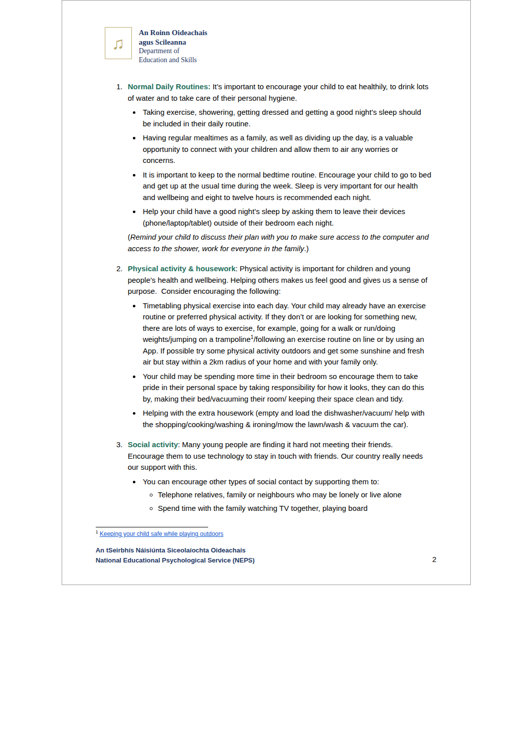♫
An Roinn Oideachais
agus Scileanna
Department of
Education and Skills
Normal Daily Routines: It’s important to encourage your child to eat healthily, to drink lots of water and to take care of their personal hygiene.
Taking exercise, showering, getting dressed and getting a good night’s sleep should be included in their daily routine.
Having regular mealtimes as a family, as well as dividing up the day, is a valuable opportunity to connect with your children and allow them to air any worries or concerns.
It is important to keep to the normal bedtime routine. Encourage your child to go to bed and get up at the usual time during the week. Sleep is very important for our health and wellbeing and eight to twelve hours is recommended each night.
Help your child have a good night’s sleep by asking them to leave their devices (phone/laptop/tablet) outside of their bedroom each night.
(Remind your child to discuss their plan with you to make sure access to the computer and access to the shower, work for everyone in the family.)
Physical activity & housework: Physical activity is important for children and young people’s health and wellbeing. Helping others makes us feel good and gives us a sense of purpose. Consider encouraging the following:
Timetabling physical exercise into each day. Your child may already have an exercise routine or preferred physical activity. If they don’t or are looking for something new, there are lots of ways to exercise, for example, going for a walk or run/doing weights/jumping on a trampoline1/following an exercise routine on line or by using an App. If possible try some physical activity outdoors and get some sunshine and fresh air but stay within a 2km radius of your home and with your family only.
Your child may be spending more time in their bedroom so encourage them to take pride in their personal space by taking responsibility for how it looks, they can do this by, making their bed/vacuuming their room/ keeping their space clean and tidy.
Helping with the extra housework (empty and load the dishwasher/vacuum/ help with the shopping/cooking/washing & ironing/mow the lawn/wash & vacuum the car).
Social activity: Many young people are finding it hard not meeting their friends. Encourage them to use technology to stay in touch with friends. Our country really needs our support with this.
You can encourage other types of social contact by supporting them to:
Telephone relatives, family or neighbours who may be lonely or live alone
Spend time with the family watching TV together, playing board
1 Keeping your child safe while playing outdoors
An tSeirbhís Náisiúnta Siceolaíochta Oideachais
National Educational Psychological Service (NEPS)
2